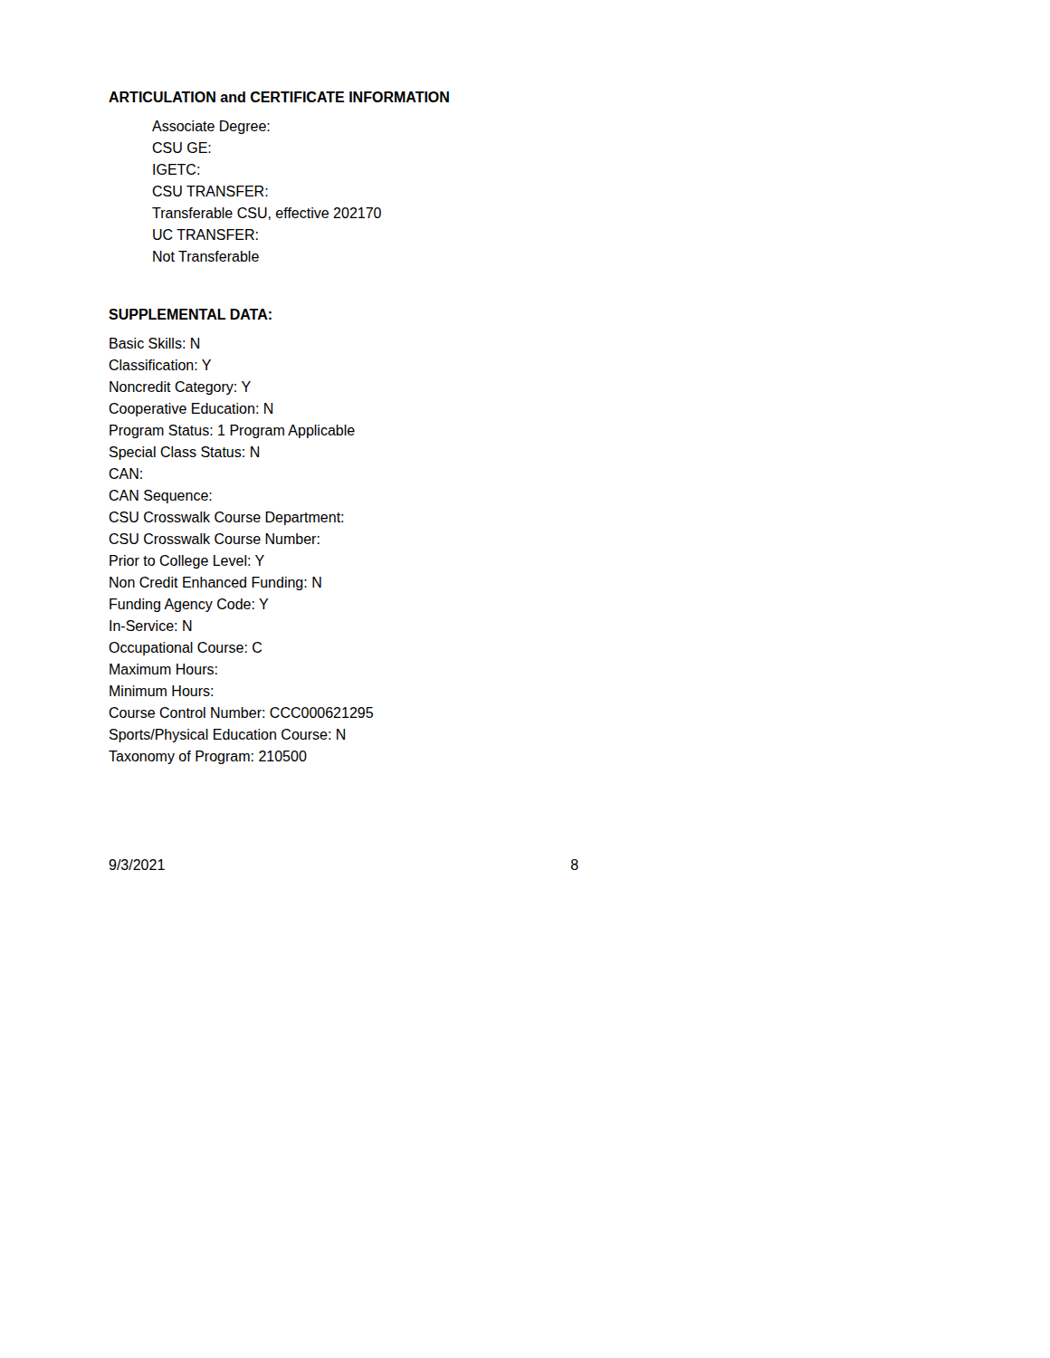ARTICULATION and CERTIFICATE INFORMATION
Associate Degree:
CSU GE:
IGETC:
CSU TRANSFER:
Transferable CSU, effective 202170
UC TRANSFER:
Not Transferable
SUPPLEMENTAL DATA:
Basic Skills: N
Classification: Y
Noncredit Category: Y
Cooperative Education: N
Program Status: 1 Program Applicable
Special Class Status: N
CAN:
CAN Sequence:
CSU Crosswalk Course Department:
CSU Crosswalk Course Number:
Prior to College Level: Y
Non Credit Enhanced Funding: N
Funding Agency Code: Y
In-Service: N
Occupational Course: C
Maximum Hours:
Minimum Hours:
Course Control Number: CCC000621295
Sports/Physical Education Course: N
Taxonomy of Program: 210500
9/3/2021 8